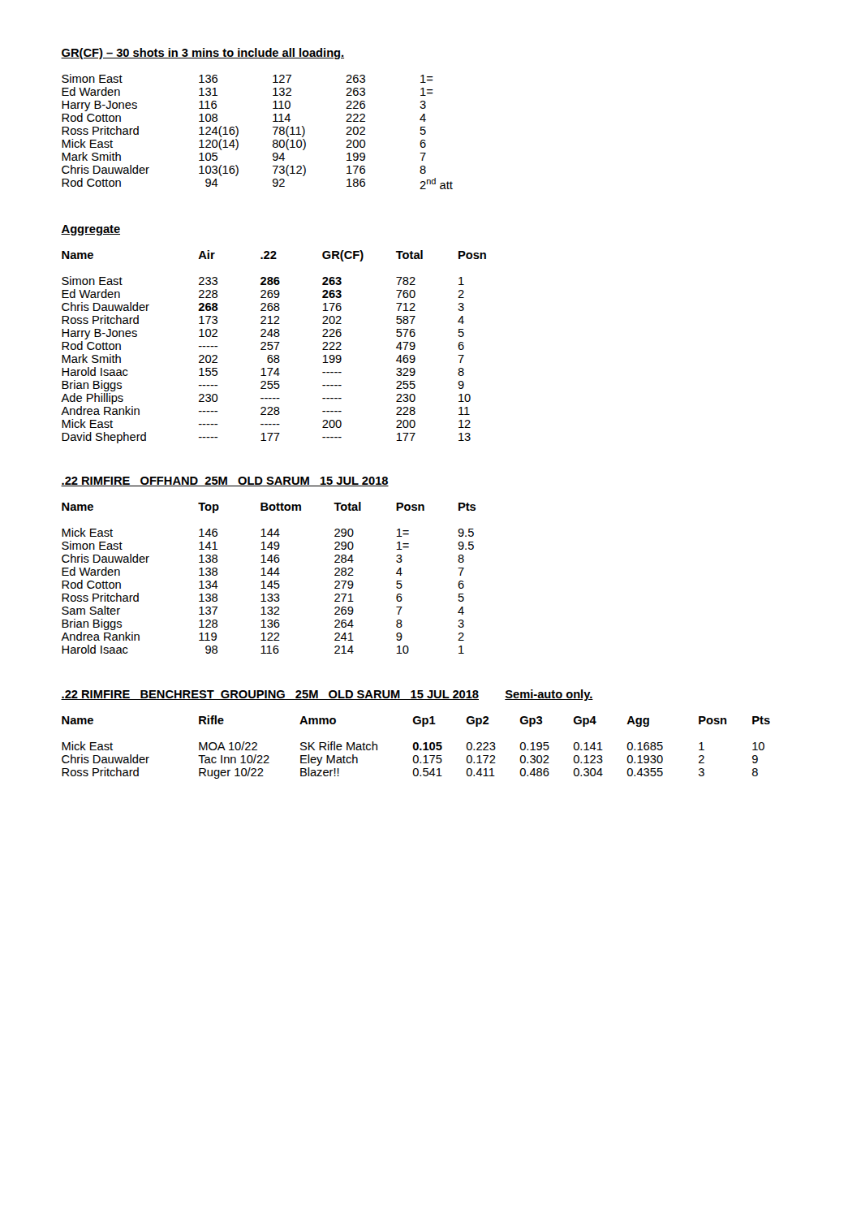GR(CF) – 30 shots in 3 mins to include all loading.
| Simon East | 136 | 127 | 263 | 1= |
| Ed Warden | 131 | 132 | 263 | 1= |
| Harry B-Jones | 116 | 110 | 226 | 3 |
| Rod Cotton | 108 | 114 | 222 | 4 |
| Ross Pritchard | 124(16) | 78(11) | 202 | 5 |
| Mick East | 120(14) | 80(10) | 200 | 6 |
| Mark Smith | 105 | 94 | 199 | 7 |
| Chris Dauwalder | 103(16) | 73(12) | 176 | 8 |
| Rod Cotton | 94 | 92 | 186 | 2 nd att |
Aggregate
| Name | Air | .22 | GR(CF) | Total | Posn |
| --- | --- | --- | --- | --- | --- |
| Simon East | 233 | 286 | 263 | 782 | 1 |
| Ed Warden | 228 | 269 | 263 | 760 | 2 |
| Chris Dauwalder | 268 | 268 | 176 | 712 | 3 |
| Ross Pritchard | 173 | 212 | 202 | 587 | 4 |
| Harry B-Jones | 102 | 248 | 226 | 576 | 5 |
| Rod Cotton | ----- | 257 | 222 | 479 | 6 |
| Mark Smith | 202 | 68 | 199 | 469 | 7 |
| Harold Isaac | 155 | 174 | ----- | 329 | 8 |
| Brian Biggs | ----- | 255 | ----- | 255 | 9 |
| Ade Phillips | 230 | ----- | ----- | 230 | 10 |
| Andrea Rankin | ----- | 228 | ----- | 228 | 11 |
| Mick East | ----- | ----- | 200 | 200 | 12 |
| David Shepherd | ----- | 177 | ----- | 177 | 13 |
.22 RIMFIRE OFFHAND 25M OLD SARUM 15 JUL 2018
| Name | Top | Bottom | Total | Posn | Pts |
| --- | --- | --- | --- | --- | --- |
| Mick East | 146 | 144 | 290 | 1= | 9.5 |
| Simon East | 141 | 149 | 290 | 1= | 9.5 |
| Chris Dauwalder | 138 | 146 | 284 | 3 | 8 |
| Ed Warden | 138 | 144 | 282 | 4 | 7 |
| Rod Cotton | 134 | 145 | 279 | 5 | 6 |
| Ross Pritchard | 138 | 133 | 271 | 6 | 5 |
| Sam Salter | 137 | 132 | 269 | 7 | 4 |
| Brian Biggs | 128 | 136 | 264 | 8 | 3 |
| Andrea Rankin | 119 | 122 | 241 | 9 | 2 |
| Harold Isaac | 98 | 116 | 214 | 10 | 1 |
.22 RIMFIRE BENCHREST GROUPING 25M OLD SARUM 15 JUL 2018Semi-auto only.
| Name | Rifle | Ammo | Gp1 | Gp2 | Gp3 | Gp4 | Agg | Posn | Pts |
| --- | --- | --- | --- | --- | --- | --- | --- | --- | --- |
| Mick East | MOA 10/22 | SK Rifle Match | 0.105 | 0.223 | 0.195 | 0.141 | 0.1685 | 1 | 10 |
| Chris Dauwalder | Tac Inn 10/22 | Eley Match | 0.175 | 0.172 | 0.302 | 0.123 | 0.1930 | 2 | 9 |
| Ross Pritchard | Ruger 10/22 | Blazer!! | 0.541 | 0.411 | 0.486 | 0.304 | 0.4355 | 3 | 8 |